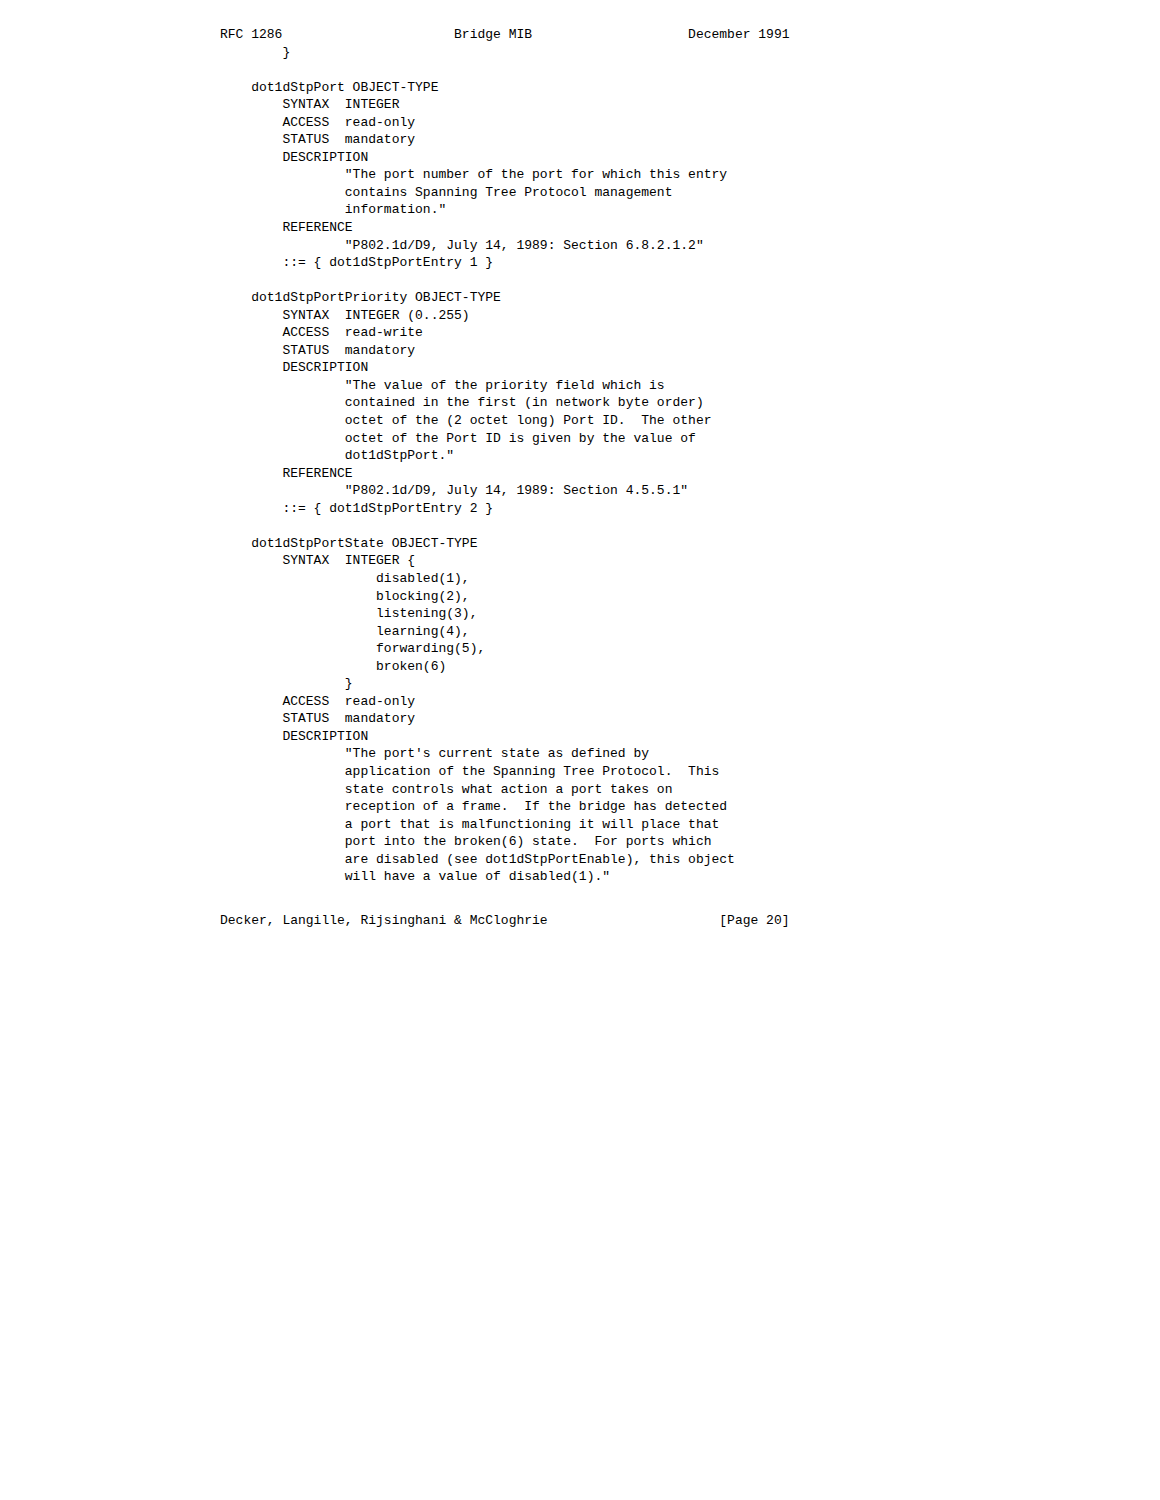RFC 1286                      Bridge MIB                    December 1991
        }

    dot1dStpPort OBJECT-TYPE
        SYNTAX  INTEGER
        ACCESS  read-only
        STATUS  mandatory
        DESCRIPTION
                "The port number of the port for which this entry
                contains Spanning Tree Protocol management
                information."
        REFERENCE
                "P802.1d/D9, July 14, 1989: Section 6.8.2.1.2"
        ::= { dot1dStpPortEntry 1 }

    dot1dStpPortPriority OBJECT-TYPE
        SYNTAX  INTEGER (0..255)
        ACCESS  read-write
        STATUS  mandatory
        DESCRIPTION
                "The value of the priority field which is
                contained in the first (in network byte order)
                octet of the (2 octet long) Port ID.  The other
                octet of the Port ID is given by the value of
                dot1dStpPort."
        REFERENCE
                "P802.1d/D9, July 14, 1989: Section 4.5.5.1"
        ::= { dot1dStpPortEntry 2 }

    dot1dStpPortState OBJECT-TYPE
        SYNTAX  INTEGER {
                    disabled(1),
                    blocking(2),
                    listening(3),
                    learning(4),
                    forwarding(5),
                    broken(6)
                }
        ACCESS  read-only
        STATUS  mandatory
        DESCRIPTION
                "The port's current state as defined by
                application of the Spanning Tree Protocol.  This
                state controls what action a port takes on
                reception of a frame.  If the bridge has detected
                a port that is malfunctioning it will place that
                port into the broken(6) state.  For ports which
                are disabled (see dot1dStpPortEnable), this object
                will have a value of disabled(1)."
Decker, Langille, Rijsinghani & McCloghrie                      [Page 20]